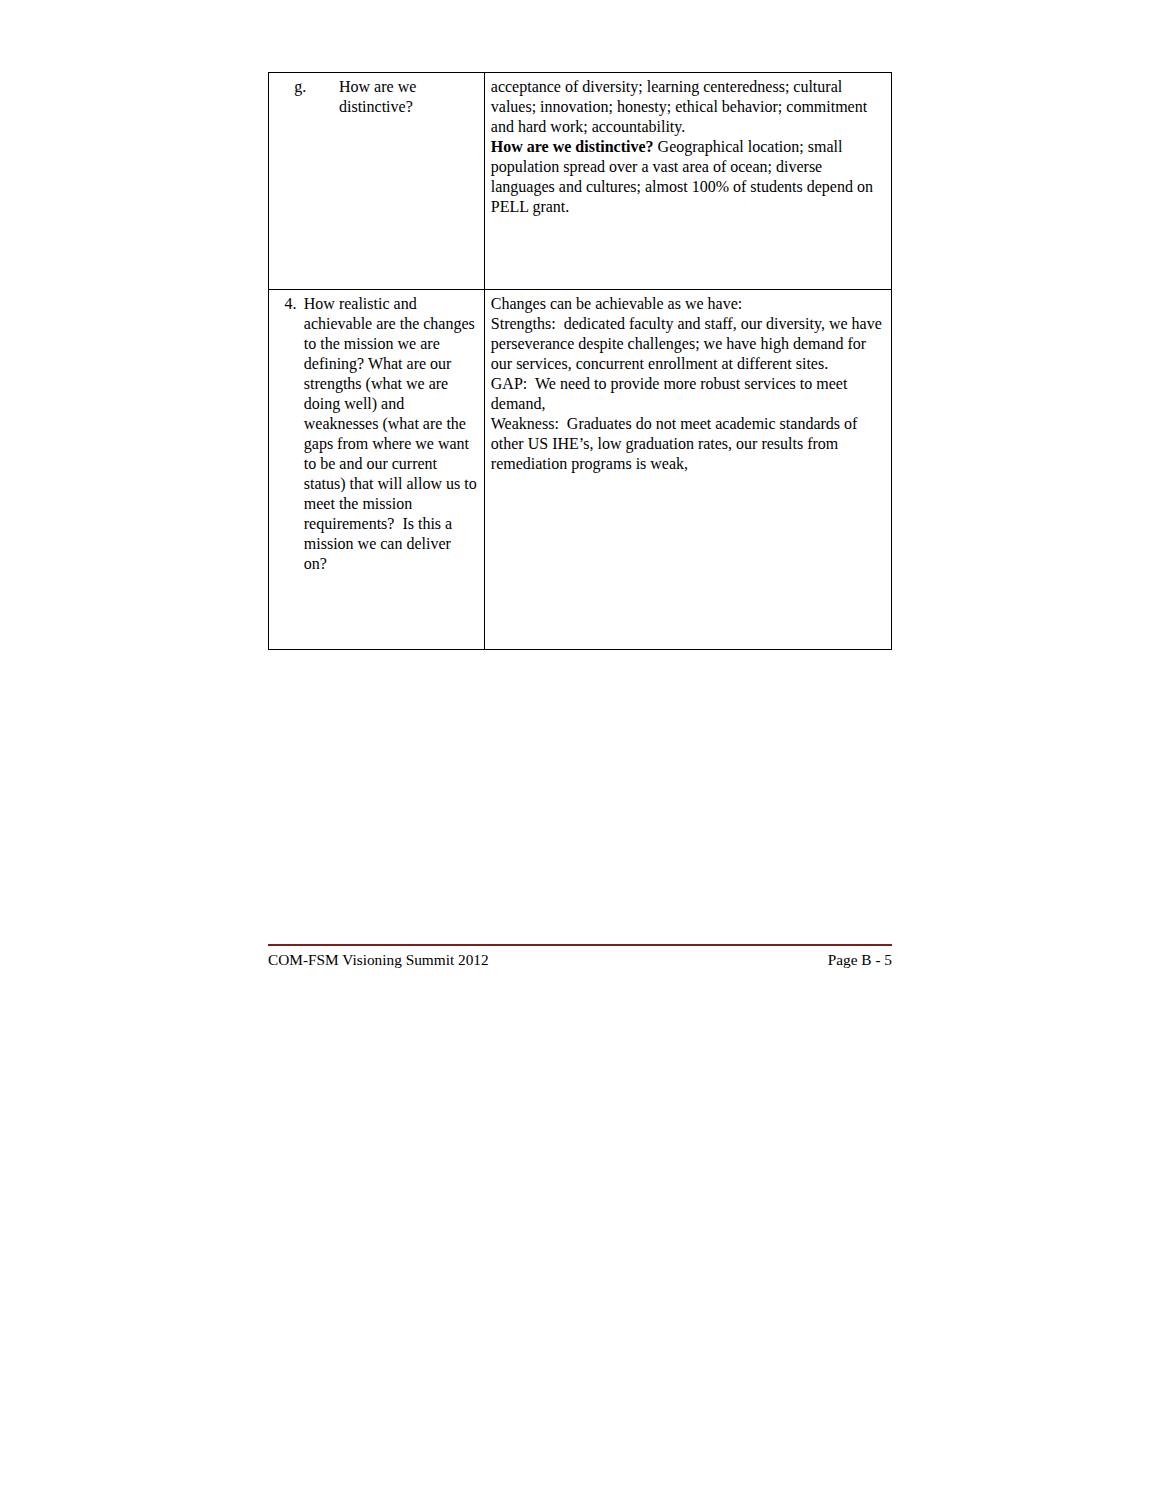| How are we distinctive? | acceptance of diversity; learning centeredness; cultural values; innovation; honesty; ethical behavior; commitment and hard work; accountability. How are we distinctive? Geographical location; small population spread over a vast area of ocean; diverse languages and cultures; almost 100% of students depend on PELL grant. |
| How realistic and achievable are the changes to the mission we are defining? What are our strengths (what we are doing well) and weaknesses (what are the gaps from where we want to be and our current status) that will allow us to meet the mission requirements? Is this a mission we can deliver on? | Changes can be achievable as we have: Strengths: dedicated faculty and staff, our diversity, we have perseverance despite challenges; we have high demand for our services, concurrent enrollment at different sites. GAP: We need to provide more robust services to meet demand, Weakness: Graduates do not meet academic standards of other US IHE’s, low graduation rates, our results from remediation programs is weak, |
COM-FSM Visioning Summit 2012
Page B - 5